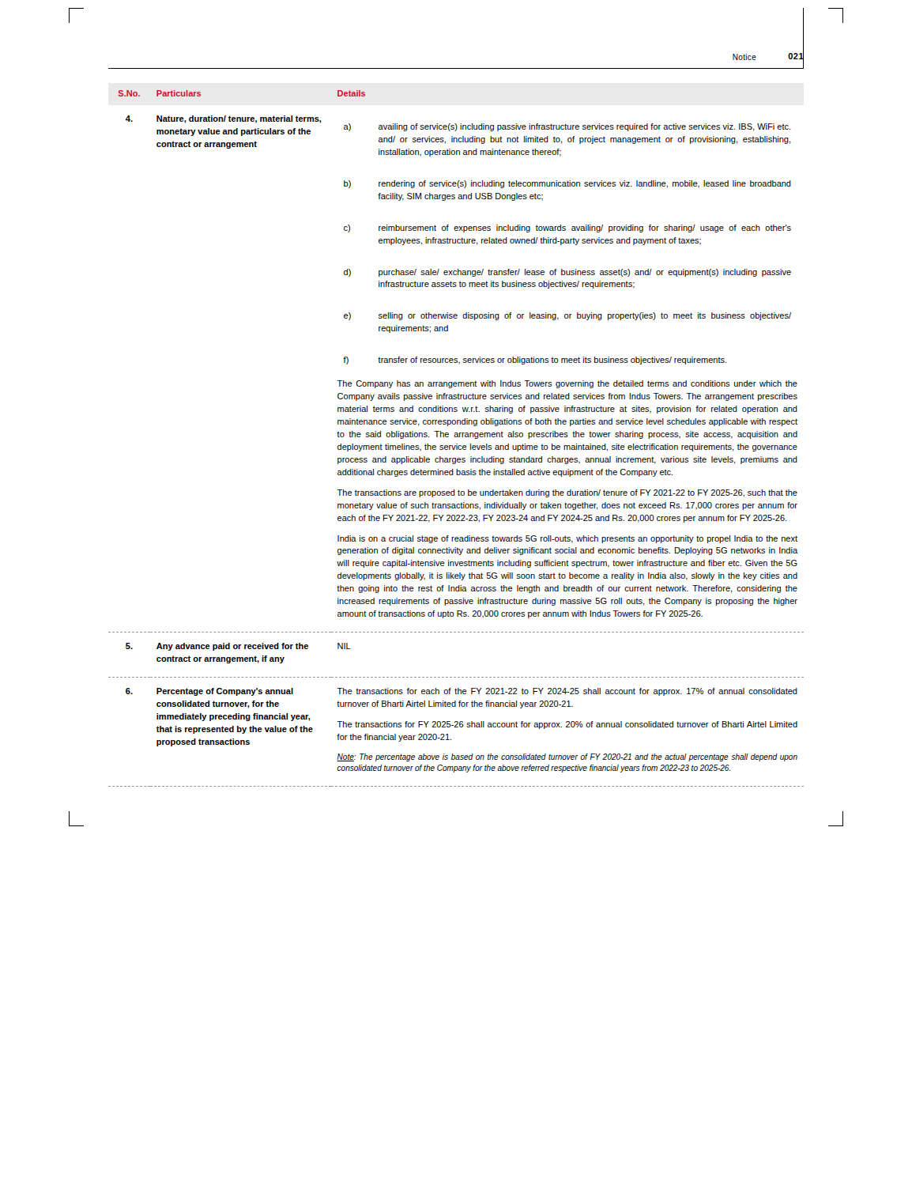Notice
021
| S.No. | Particulars | Details |
| --- | --- | --- |
| 4. | Nature, duration/ tenure, material terms, monetary value and particulars of the contract or arrangement | / a) / availing of service(s) including passive infrastructure services required for active services viz. IBS, WiFi etc. and/ or services, including but not limited to, of project management or of provisioning, establishing, installation, operation and maintenance thereof; / / b) / rendering of service(s) including telecommunication services viz. landline, mobile, leased line broadband facility, SIM charges and USB Dongles etc; / / c) / reimbursement of expenses including towards availing/ providing for sharing/ usage of each other's employees, infrastructure, related owned/ third-party services and payment of taxes; / / d) / purchase/ sale/ exchange/ transfer/ lease of business asset(s) and/ or equipment(s) including passive infrastructure assets to meet its business objectives/ requirements; / / e) / selling or otherwise disposing of or leasing, or buying property(ies) to meet its business objectives/ requirements; and / / f) / transfer of resources, services or obligations to meet its business objectives/ requirements. / The Company has an arrangement with Indus Towers governing the detailed terms and conditions under which the Company avails passive infrastructure services and related services from Indus Towers. The arrangement prescribes material terms and conditions w.r.t. sharing of passive infrastructure at sites, provision for related operation and maintenance service, corresponding obligations of both the parties and service level schedules applicable with respect to the said obligations. The arrangement also prescribes the tower sharing process, site access, acquisition and deployment timelines, the service levels and uptime to be maintained, site electrification requirements, the governance process and applicable charges including standard charges, annual increment, various site levels, premiums and additional charges determined basis the installed active equipment of the Company etc. The transactions are proposed to be undertaken during the duration/ tenure of FY 2021-22 to FY 2025-26, such that the monetary value of such transactions, individually or taken together, does not exceed Rs. 17,000 crores per annum for each of the FY 2021-22, FY 2022-23, FY 2023-24 and FY 2024-25 and Rs. 20,000 crores per annum for FY 2025-26. India is on a crucial stage of readiness towards 5G roll-outs, which presents an opportunity to propel India to the next generation of digital connectivity and deliver significant social and economic benefits. Deploying 5G networks in India will require capital-intensive investments including sufficient spectrum, tower infrastructure and fiber etc. Given the 5G developments globally, it is likely that 5G will soon start to become a reality in India also, slowly in the key cities and then going into the rest of India across the length and breadth of our current network. Therefore, considering the increased requirements of passive infrastructure during massive 5G roll outs, the Company is proposing the higher amount of transactions of upto Rs. 20,000 crores per annum with Indus Towers for FY 2025-26. |
| 5. | Any advance paid or received for the contract or arrangement, if any | NIL |
| 6. | Percentage of Company's annual consolidated turnover, for the immediately preceding financial year, that is represented by the value of the proposed transactions | The transactions for each of the FY 2021-22 to FY 2024-25 shall account for approx. 17% of annual consolidated turnover of Bharti Airtel Limited for the financial year 2020-21. The transactions for FY 2025-26 shall account for approx. 20% of annual consolidated turnover of Bharti Airtel Limited for the financial year 2020-21. Note : The percentage above is based on the consolidated turnover of FY 2020-21 and the actual percentage shall depend upon consolidated turnover of the Company for the above referred respective financial years from 2022-23 to 2025-26. |